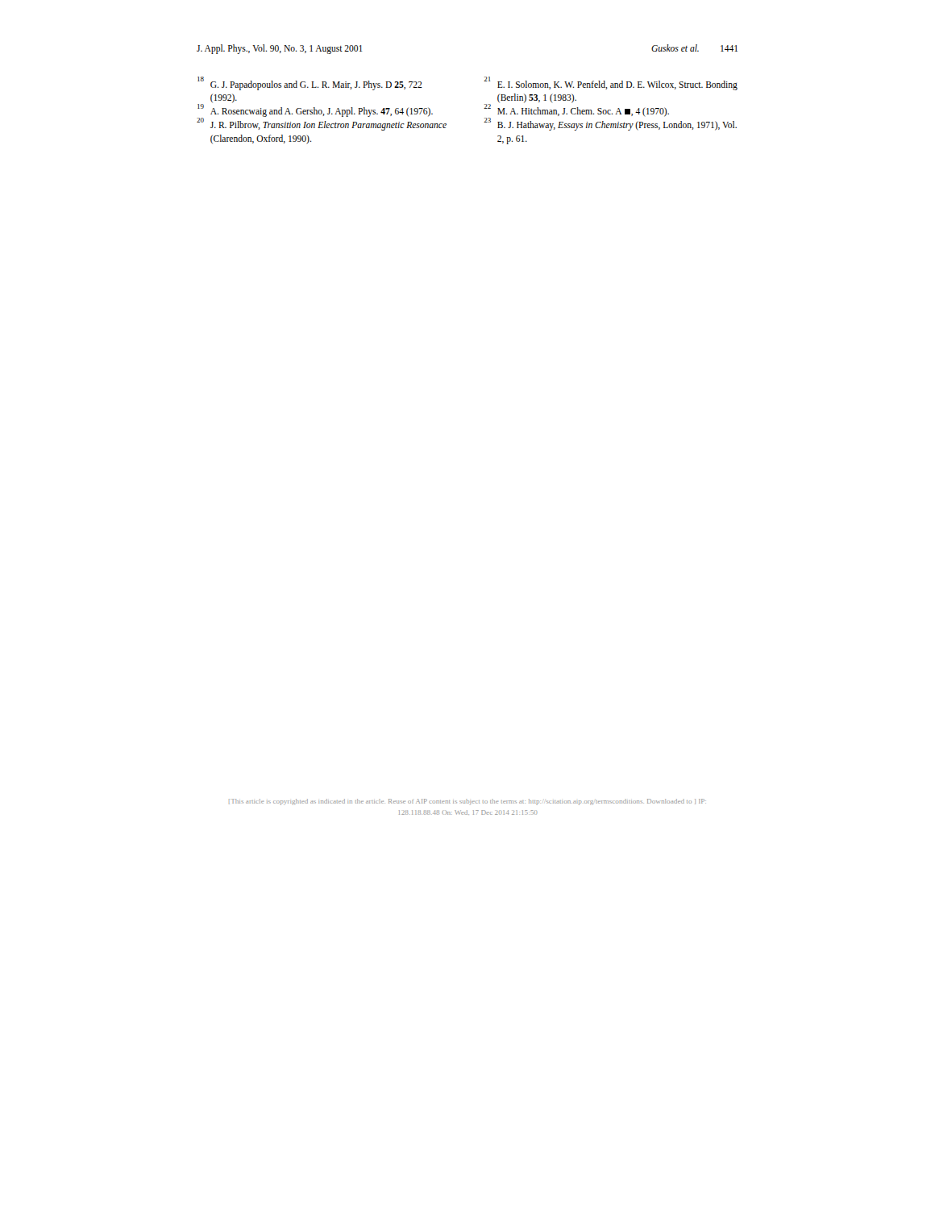J. Appl. Phys., Vol. 90, No. 3, 1 August 2001
Guskos et al. 1441
18 G. J. Papadopoulos and G. L. R. Mair, J. Phys. D 25, 722 (1992).
19 A. Rosencwaig and A. Gersho, J. Appl. Phys. 47, 64 (1976).
20 J. R. Pilbrow, Transition Ion Electron Paramagnetic Resonance (Clarendon, Oxford, 1990).
21 E. I. Solomon, K. W. Penfeld, and D. E. Wilcox, Struct. Bonding (Berlin) 53, 1 (1983).
22 M. A. Hitchman, J. Chem. Soc. A , 4 (1970).
23 B. J. Hathaway, Essays in Chemistry (Press, London, 1971), Vol. 2, p. 61.
[This article is copyrighted as indicated in the article. Reuse of AIP content is subject to the terms at: http://scitation.aip.org/termsconditions. Downloaded to ] IP:
128.118.88.48 On: Wed, 17 Dec 2014 21:15:50